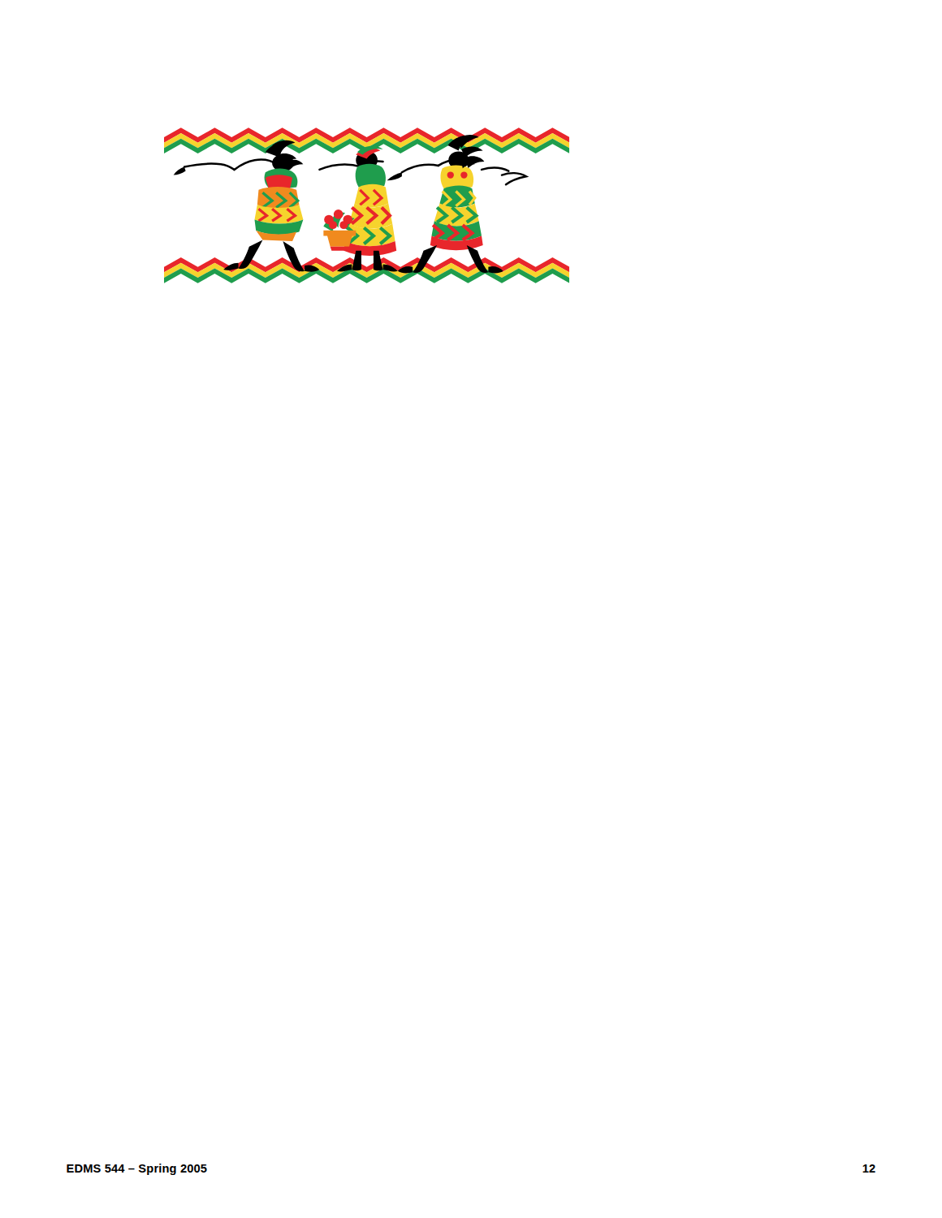EDMS 544 – Spring 2005 12